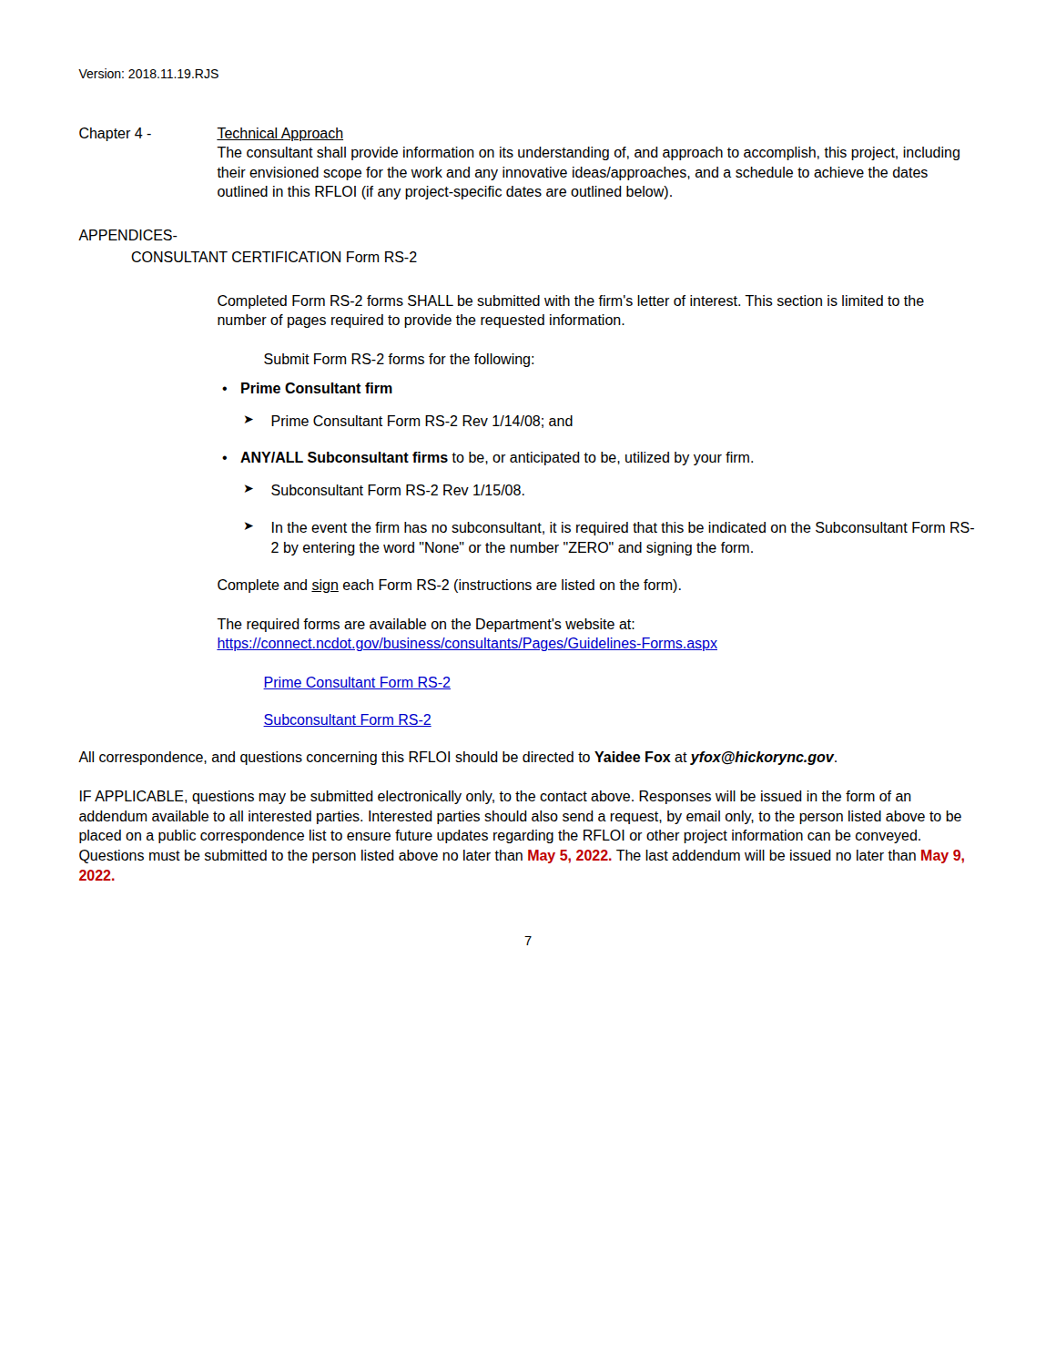Version: 2018.11.19.RJS
Chapter 4 -
Technical Approach
The consultant shall provide information on its understanding of, and approach to accomplish, this project, including their envisioned scope for the work and any innovative ideas/approaches, and a schedule to achieve the dates outlined in this RFLOI (if any project-specific dates are outlined below).
APPENDICES-
CONSULTANT CERTIFICATION Form RS-2
Completed Form RS-2 forms SHALL be submitted with the firm's letter of interest. This section is limited to the number of pages required to provide the requested information.
Submit Form RS-2 forms for the following:
Prime Consultant firm
Prime Consultant Form RS-2 Rev 1/14/08; and
ANY/ALL Subconsultant firms to be, or anticipated to be, utilized by your firm.
Subconsultant Form RS-2 Rev 1/15/08.
In the event the firm has no subconsultant, it is required that this be indicated on the Subconsultant Form RS-2 by entering the word "None" or the number "ZERO" and signing the form.
Complete and sign each Form RS-2 (instructions are listed on the form).
The required forms are available on the Department's website at:
https://connect.ncdot.gov/business/consultants/Pages/Guidelines-Forms.aspx
Prime Consultant Form RS-2
Subconsultant Form RS-2
All correspondence, and questions concerning this RFLOI should be directed to Yaidee Fox at yfox@hickorync.gov.
IF APPLICABLE, questions may be submitted electronically only, to the contact above. Responses will be issued in the form of an addendum available to all interested parties. Interested parties should also send a request, by email only, to the person listed above to be placed on a public correspondence list to ensure future updates regarding the RFLOI or other project information can be conveyed. Questions must be submitted to the person listed above no later than May 5, 2022. The last addendum will be issued no later than May 9, 2022.
7